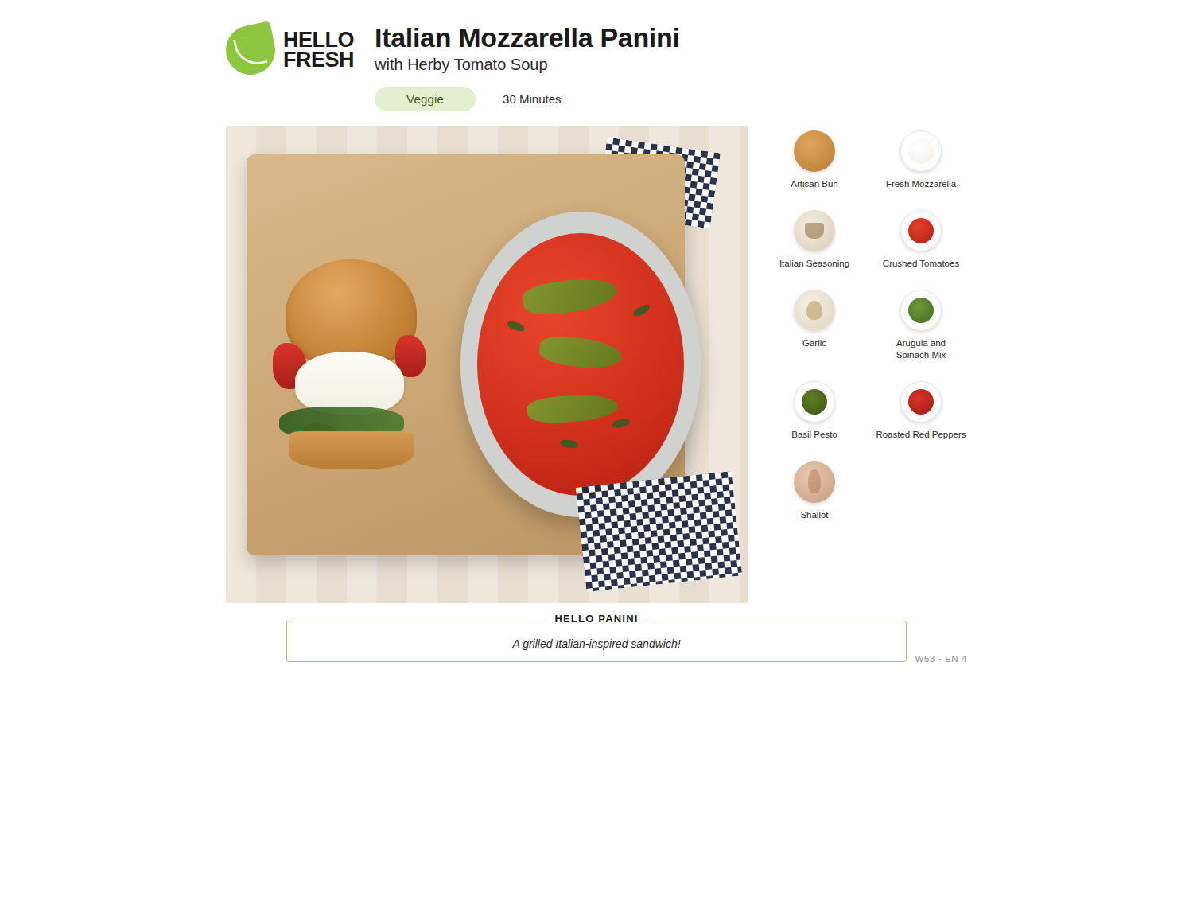HELLO
FRESH
Italian Mozzarella Panini
with Herby Tomato Soup
Veggie 30 Minutes
Artisan Bun
Fresh Mozzarella
Italian Seasoning
Crushed Tomatoes
Garlic
Arugula and
Spinach Mix
Basil Pesto
Roasted Red Peppers
Shallot
Hello Panini
A grilled Italian-inspired sandwich!
W53 · EN 4